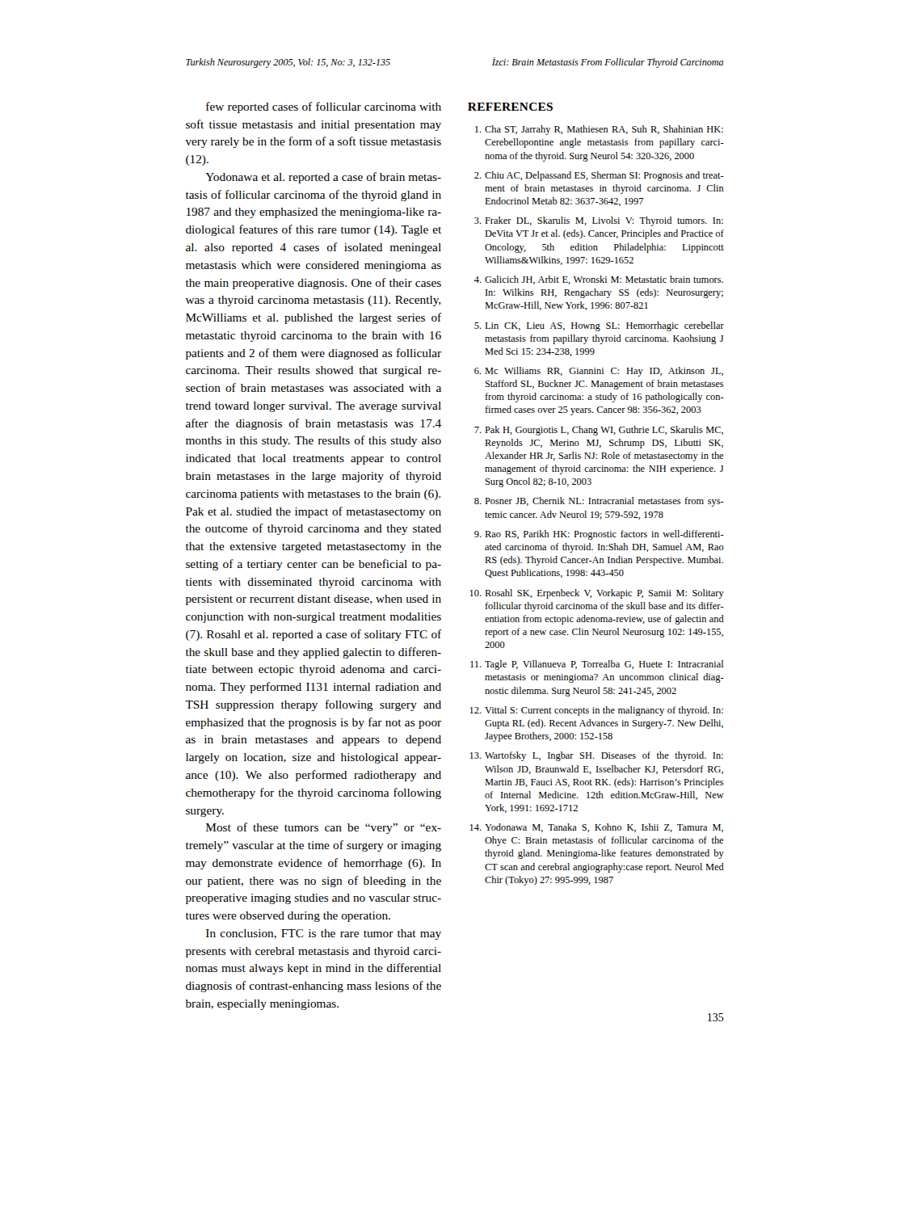Turkish Neurosurgery 2005, Vol: 15, No: 3, 132-135 İzci: Brain Metastasis From Follicular Thyroid Carcinoma
few reported cases of follicular carcinoma with soft tissue metastasis and initial presentation may very rarely be in the form of a soft tissue metastasis (12).
Yodonawa et al. reported a case of brain metastasis of follicular carcinoma of the thyroid gland in 1987 and they emphasized the meningioma-like radiological features of this rare tumor (14). Tagle et al. also reported 4 cases of isolated meningeal metastasis which were considered meningioma as the main preoperative diagnosis. One of their cases was a thyroid carcinoma metastasis (11). Recently, McWilliams et al. published the largest series of metastatic thyroid carcinoma to the brain with 16 patients and 2 of them were diagnosed as follicular carcinoma. Their results showed that surgical resection of brain metastases was associated with a trend toward longer survival. The average survival after the diagnosis of brain metastasis was 17.4 months in this study. The results of this study also indicated that local treatments appear to control brain metastases in the large majority of thyroid carcinoma patients with metastases to the brain (6). Pak et al. studied the impact of metastasectomy on the outcome of thyroid carcinoma and they stated that the extensive targeted metastasectomy in the setting of a tertiary center can be beneficial to patients with disseminated thyroid carcinoma with persistent or recurrent distant disease, when used in conjunction with non-surgical treatment modalities (7). Rosahl et al. reported a case of solitary FTC of the skull base and they applied galectin to differentiate between ectopic thyroid adenoma and carcinoma. They performed I131 internal radiation and TSH suppression therapy following surgery and emphasized that the prognosis is by far not as poor as in brain metastases and appears to depend largely on location, size and histological appearance (10). We also performed radiotherapy and chemotherapy for the thyroid carcinoma following surgery.
Most of these tumors can be “very” or “extremely” vascular at the time of surgery or imaging may demonstrate evidence of hemorrhage (6). In our patient, there was no sign of bleeding in the preoperative imaging studies and no vascular structures were observed during the operation.
In conclusion, FTC is the rare tumor that may presents with cerebral metastasis and thyroid carcinomas must always kept in mind in the differential diagnosis of contrast-enhancing mass lesions of the brain, especially meningiomas.
REFERENCES
Cha ST, Jarrahy R, Mathiesen RA, Suh R, Shahinian HK: Cerebellopontine angle metastasis from papillary carcinoma of the thyroid. Surg Neurol 54: 320-326, 2000
Chiu AC, Delpassand ES, Sherman SI: Prognosis and treatment of brain metastases in thyroid carcinoma. J Clin Endocrinol Metab 82: 3637-3642, 1997
Fraker DL, Skarulis M, Livolsi V: Thyroid tumors. In: DeVita VT Jr et al. (eds). Cancer, Principles and Practice of Oncology, 5th edition Philadelphia: Lippincott Williams&Wilkins, 1997: 1629-1652
Galicich JH, Arbit E, Wronski M: Metastatic brain tumors. In: Wilkins RH, Rengachary SS (eds): Neurosurgery; McGraw-Hill, New York, 1996: 807-821
Lin CK, Lieu AS, Howng SL: Hemorrhagic cerebellar metastasis from papillary thyroid carcinoma. Kaohsiung J Med Sci 15: 234-238, 1999
Mc Williams RR, Giannini C: Hay ID, Atkinson JL, Stafford SL, Buckner JC. Management of brain metastases from thyroid carcinoma: a study of 16 pathologically confirmed cases over 25 years. Cancer 98: 356-362, 2003
Pak H, Gourgiotis L, Chang WI, Guthrie LC, Skarulis MC, Reynolds JC, Merino MJ, Schrump DS, Libutti SK, Alexander HR Jr, Sarlis NJ: Role of metastasectomy in the management of thyroid carcinoma: the NIH experience. J Surg Oncol 82; 8-10, 2003
Posner JB, Chernik NL: Intracranial metastases from systemic cancer. Adv Neurol 19; 579-592, 1978
Rao RS, Parikh HK: Prognostic factors in well-differentiated carcinoma of thyroid. In:Shah DH, Samuel AM, Rao RS (eds). Thyroid Cancer-An Indian Perspective. Mumbai. Quest Publications, 1998: 443-450
Rosahl SK, Erpenbeck V, Vorkapic P, Samii M: Solitary follicular thyroid carcinoma of the skull base and its differentiation from ectopic adenoma-review, use of galectin and report of a new case. Clin Neurol Neurosurg 102: 149-155, 2000
Tagle P, Villanueva P, Torrealba G, Huete I: Intracranial metastasis or meningioma? An uncommon clinical diagnostic dilemma. Surg Neurol 58: 241-245, 2002
Vittal S: Current concepts in the malignancy of thyroid. In: Gupta RL (ed). Recent Advances in Surgery-7. New Delhi, Jaypee Brothers, 2000: 152-158
Wartofsky L, Ingbar SH. Diseases of the thyroid. In: Wilson JD, Braunwald E, Isselbacher KJ, Petersdorf RG, Martin JB, Fauci AS, Root RK. (eds): Harrison’s Principles of Internal Medicine. 12th edition.McGraw-Hill, New York, 1991: 1692-1712
Yodonawa M, Tanaka S, Kohno K, Ishii Z, Tamura M, Ohye C: Brain metastasis of follicular carcinoma of the thyroid gland. Meningioma-like features demonstrated by CT scan and cerebral angiography:case report. Neurol Med Chir (Tokyo) 27: 995-999, 1987
135